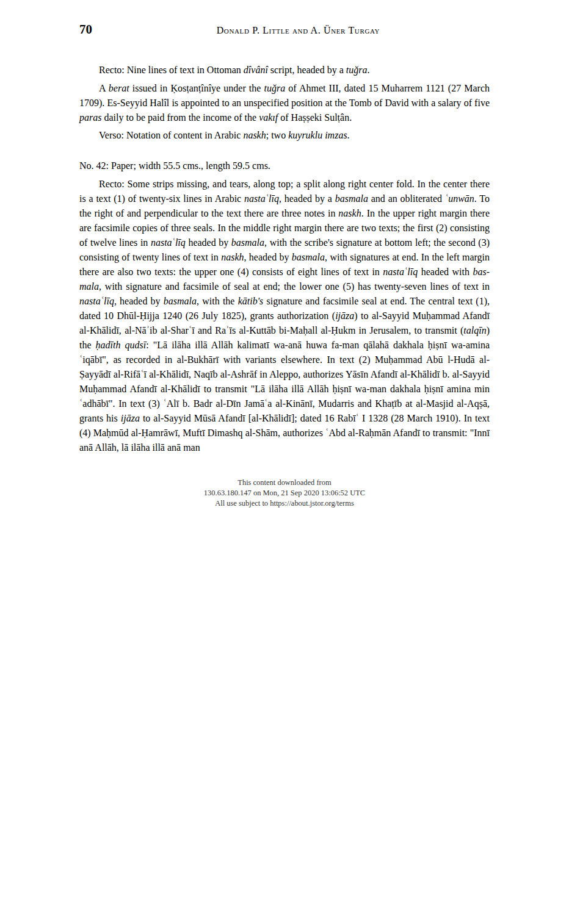70 Donald P. Little and A. Üner Turgay
Recto: Nine lines of text in Ottoman dîvânî script, headed by a tuğra.
A berat issued in Ḳosṭanṭînîye under the tuğra of Ahmet III, dated 15 Muharrem 1121 (27 March 1709). Es-Seyyid Halîl is appointed to an unspecified position at the Tomb of David with a salary of five paras daily to be paid from the income of the vakıf of Haṣṣeki Sulṭân.
Verso: Notation of content in Arabic naskh; two kuyruklu imzas.
No. 42: Paper; width 55.5 cms., length 59.5 cms.
Recto: Some strips missing, and tears, along top; a split along right center fold. In the center there is a text (1) of twenty-six lines in Arabic nastaʿlīq, headed by a basmala and an obliterated ʿunwān. To the right of and perpendicular to the text there are three notes in naskh. In the upper right margin there are facsimile copies of three seals. In the middle right margin there are two texts; the first (2) consisting of twelve lines in nastaʿlīq headed by basmala, with the scribe's signature at bottom left; the second (3) consisting of twenty lines of text in naskh, headed by basmala, with signatures at end. In the left margin there are also two texts: the upper one (4) consists of eight lines of text in nastaʿlīq headed with basmala, with signature and facsimile of seal at end; the lower one (5) has twenty-seven lines of text in nastaʿlīq, headed by basmala, with the kātib's signature and facsimile seal at end. The central text (1), dated 10 Dhūl-Ḥijja 1240 (26 July 1825), grants authorization (ijāza) to al-Sayyid Muḥammad Afandī al-Khālidī, al-Nāʾib al-Sharʿī and Raʾīs al-Kuttāb bi-Maḥall al-Ḥukm in Jerusalem, to transmit (talqīn) the ḥadīth qudsī: "Lā ilāha illā Allāh kalimatī wa-anā huwa fa-man qālahā dakhala ḥiṣnī wa-amina ʿiqābī", as recorded in al-Bukhārī with variants elsewhere. In text (2) Muḥammad Abū l-Hudā al-Ṣayyādī al-Rifāʿī al-Khālidī, Naqīb al-Ashrāf in Aleppo, authorizes Yāsīn Afandī al-Khālidī b. al-Sayyid Muḥammad Afandī al-Khālidī to transmit "Lā ilāha illā Allāh ḥiṣnī wa-man dakhala ḥiṣnī amina min ʿadhābī". In text (3) ʿAlī b. Badr al-Dīn Jamāʿa al-Kinānī, Mudarris and Khaṭīb at al-Masjid al-Aqṣā, grants his ijāza to al-Sayyid Mūsā Afandī [al-Khālidī]; dated 16 Rabīʿ I 1328 (28 March 1910). In text (4) Maḥmūd al-Ḥamrāwī, Muftī Dimashq al-Shām, authorizes ʿAbd al-Raḥmān Afandī to transmit: "Innī anā Allāh, lā ilāha illā anā man
This content downloaded from
130.63.180.147 on Mon, 21 Sep 2020 13:06:52 UTC
All use subject to https://about.jstor.org/terms